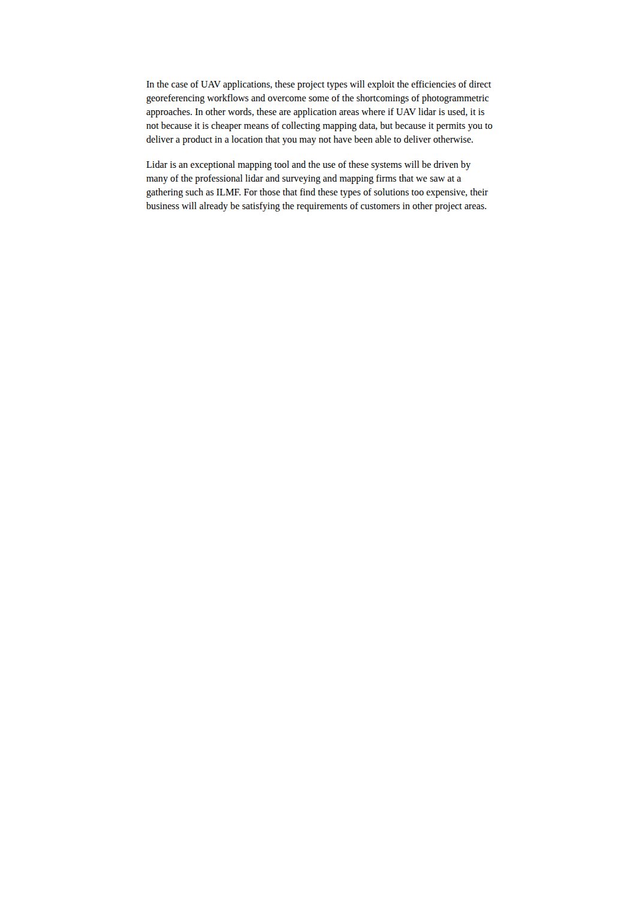In the case of UAV applications, these project types will exploit the efficiencies of direct georeferencing workflows and overcome some of the shortcomings of photogrammetric approaches. In other words, these are application areas where if UAV lidar is used, it is not because it is cheaper means of collecting mapping data, but because it permits you to deliver a product in a location that you may not have been able to deliver otherwise.
Lidar is an exceptional mapping tool and the use of these systems will be driven by many of the professional lidar and surveying and mapping firms that we saw at a gathering such as ILMF. For those that find these types of solutions too expensive, their business will already be satisfying the requirements of customers in other project areas.